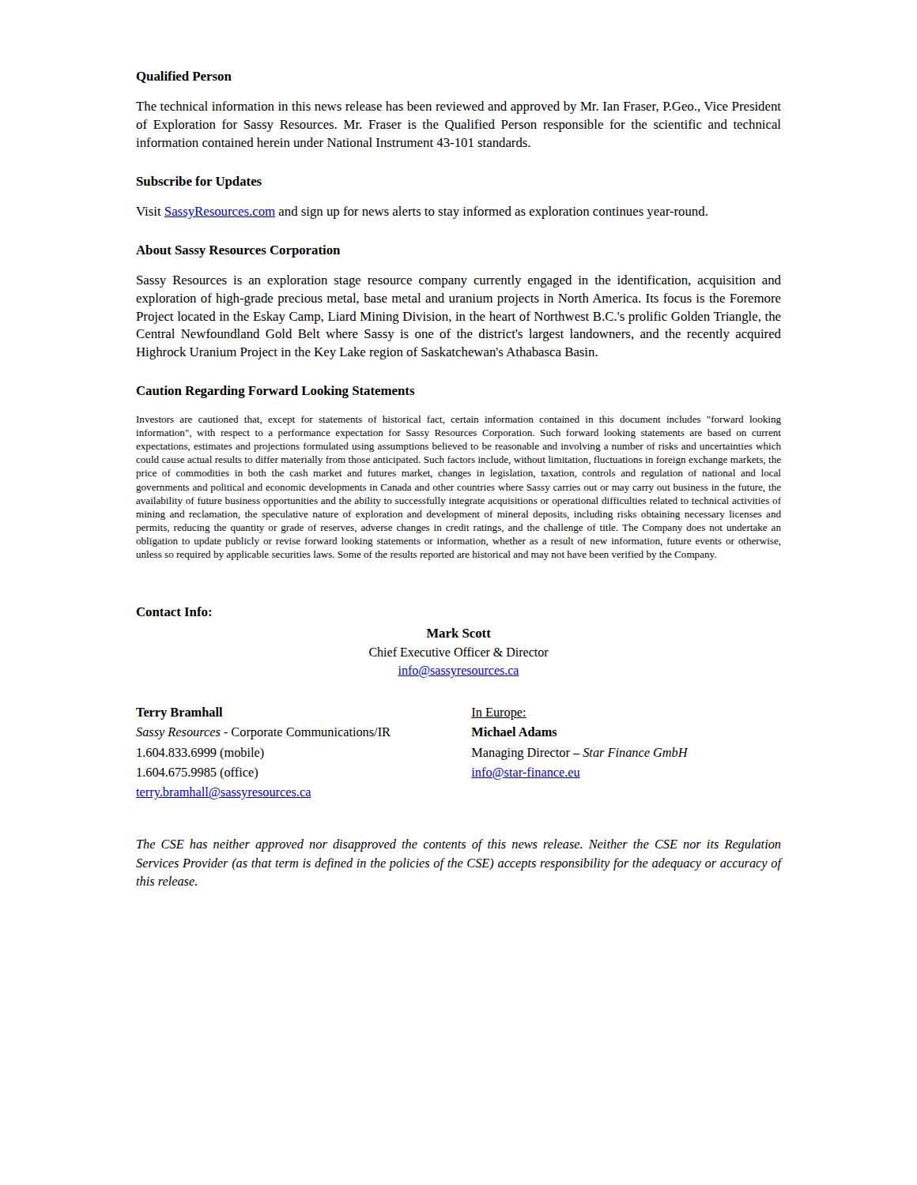Qualified Person
The technical information in this news release has been reviewed and approved by Mr. Ian Fraser, P.Geo., Vice President of Exploration for Sassy Resources. Mr. Fraser is the Qualified Person responsible for the scientific and technical information contained herein under National Instrument 43-101 standards.
Subscribe for Updates
Visit SassyResources.com and sign up for news alerts to stay informed as exploration continues year-round.
About Sassy Resources Corporation
Sassy Resources is an exploration stage resource company currently engaged in the identification, acquisition and exploration of high-grade precious metal, base metal and uranium projects in North America. Its focus is the Foremore Project located in the Eskay Camp, Liard Mining Division, in the heart of Northwest B.C.'s prolific Golden Triangle, the Central Newfoundland Gold Belt where Sassy is one of the district's largest landowners, and the recently acquired Highrock Uranium Project in the Key Lake region of Saskatchewan's Athabasca Basin.
Caution Regarding Forward Looking Statements
Investors are cautioned that, except for statements of historical fact, certain information contained in this document includes "forward looking information", with respect to a performance expectation for Sassy Resources Corporation. Such forward looking statements are based on current expectations, estimates and projections formulated using assumptions believed to be reasonable and involving a number of risks and uncertainties which could cause actual results to differ materially from those anticipated. Such factors include, without limitation, fluctuations in foreign exchange markets, the price of commodities in both the cash market and futures market, changes in legislation, taxation, controls and regulation of national and local governments and political and economic developments in Canada and other countries where Sassy carries out or may carry out business in the future, the availability of future business opportunities and the ability to successfully integrate acquisitions or operational difficulties related to technical activities of mining and reclamation, the speculative nature of exploration and development of mineral deposits, including risks obtaining necessary licenses and permits, reducing the quantity or grade of reserves, adverse changes in credit ratings, and the challenge of title. The Company does not undertake an obligation to update publicly or revise forward looking statements or information, whether as a result of new information, future events or otherwise, unless so required by applicable securities laws. Some of the results reported are historical and may not have been verified by the Company.
Contact Info:
Mark Scott
Chief Executive Officer & Director
info@sassyresources.ca
| Terry Bramhall Sassy Resources - Corporate Communications/IR 1.604.833.6999 (mobile) 1.604.675.9985 (office) terry.bramhall@sassyresources.ca | In Europe: Michael Adams Managing Director – Star Finance GmbH info@star-finance.eu |
The CSE has neither approved nor disapproved the contents of this news release. Neither the CSE nor its Regulation Services Provider (as that term is defined in the policies of the CSE) accepts responsibility for the adequacy or accuracy of this release.